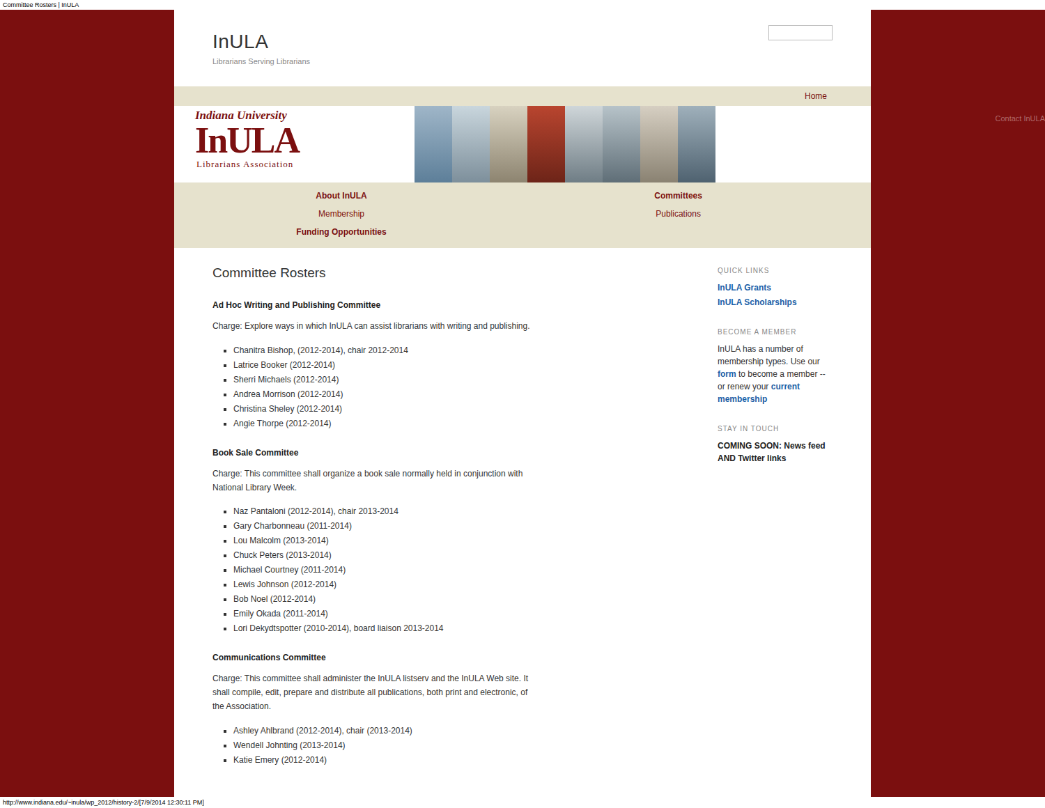Committee Rosters | InULA
Contact InULA
InULA
Librarians Serving Librarians
Home
Indiana University
InULA
Librarians Association
About InULA
Committees
Membership
Publications
Funding Opportunities
Committee Rosters
Ad Hoc Writing and Publishing Committee
Charge: Explore ways in which InULA can assist librarians with writing and publishing.
Chanitra Bishop, (2012-2014), chair 2012-2014
Latrice Booker (2012-2014)
Sherri Michaels (2012-2014)
Andrea Morrison (2012-2014)
Christina Sheley (2012-2014)
Angie Thorpe (2012-2014)
Book Sale Committee
Charge: This committee shall organize a book sale normally held in conjunction with National Library Week.
Naz Pantaloni (2012-2014), chair 2013-2014
Gary Charbonneau (2011-2014)
Lou Malcolm (2013-2014)
Chuck Peters (2013-2014)
Michael Courtney (2011-2014)
Lewis Johnson (2012-2014)
Bob Noel (2012-2014)
Emily Okada (2011-2014)
Lori Dekydtspotter (2010-2014), board liaison 2013-2014
Communications Committee
Charge: This committee shall administer the InULA listserv and the InULA Web site. It shall compile, edit, prepare and distribute all publications, both print and electronic, of the Association.
Ashley Ahlbrand (2012-2014), chair (2013-2014)
Wendell Johnting (2013-2014)
Katie Emery (2012-2014)
Quick Links
InULA Grants InULA Scholarships
Become a Member
InULA has a number of membership types. Use our form to become a member -- or renew your current membership
Stay in Touch
COMING SOON: News feed AND Twitter links
http://www.indiana.edu/~inula/wp_2012/history-2/[7/9/2014 12:30:11 PM]